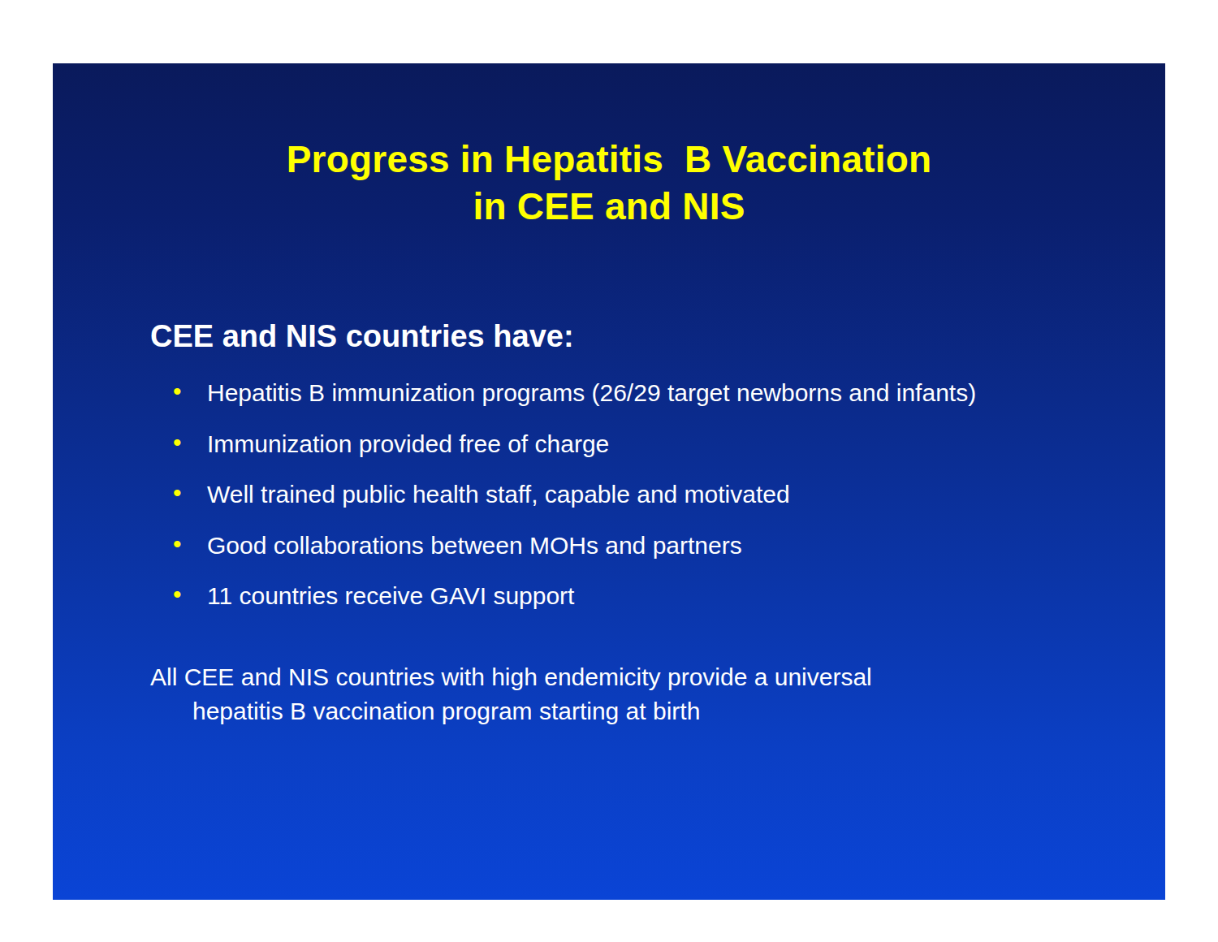Progress in Hepatitis B Vaccination
in CEE and NIS
CEE and NIS countries have:
Hepatitis B immunization programs (26/29 target newborns and infants)
Immunization provided free of charge
Well trained public health staff, capable and motivated
Good collaborations between MOHs and partners
11 countries receive GAVI support
All CEE and NIS countries with high endemicity provide a universal hepatitis B vaccination program starting at birth